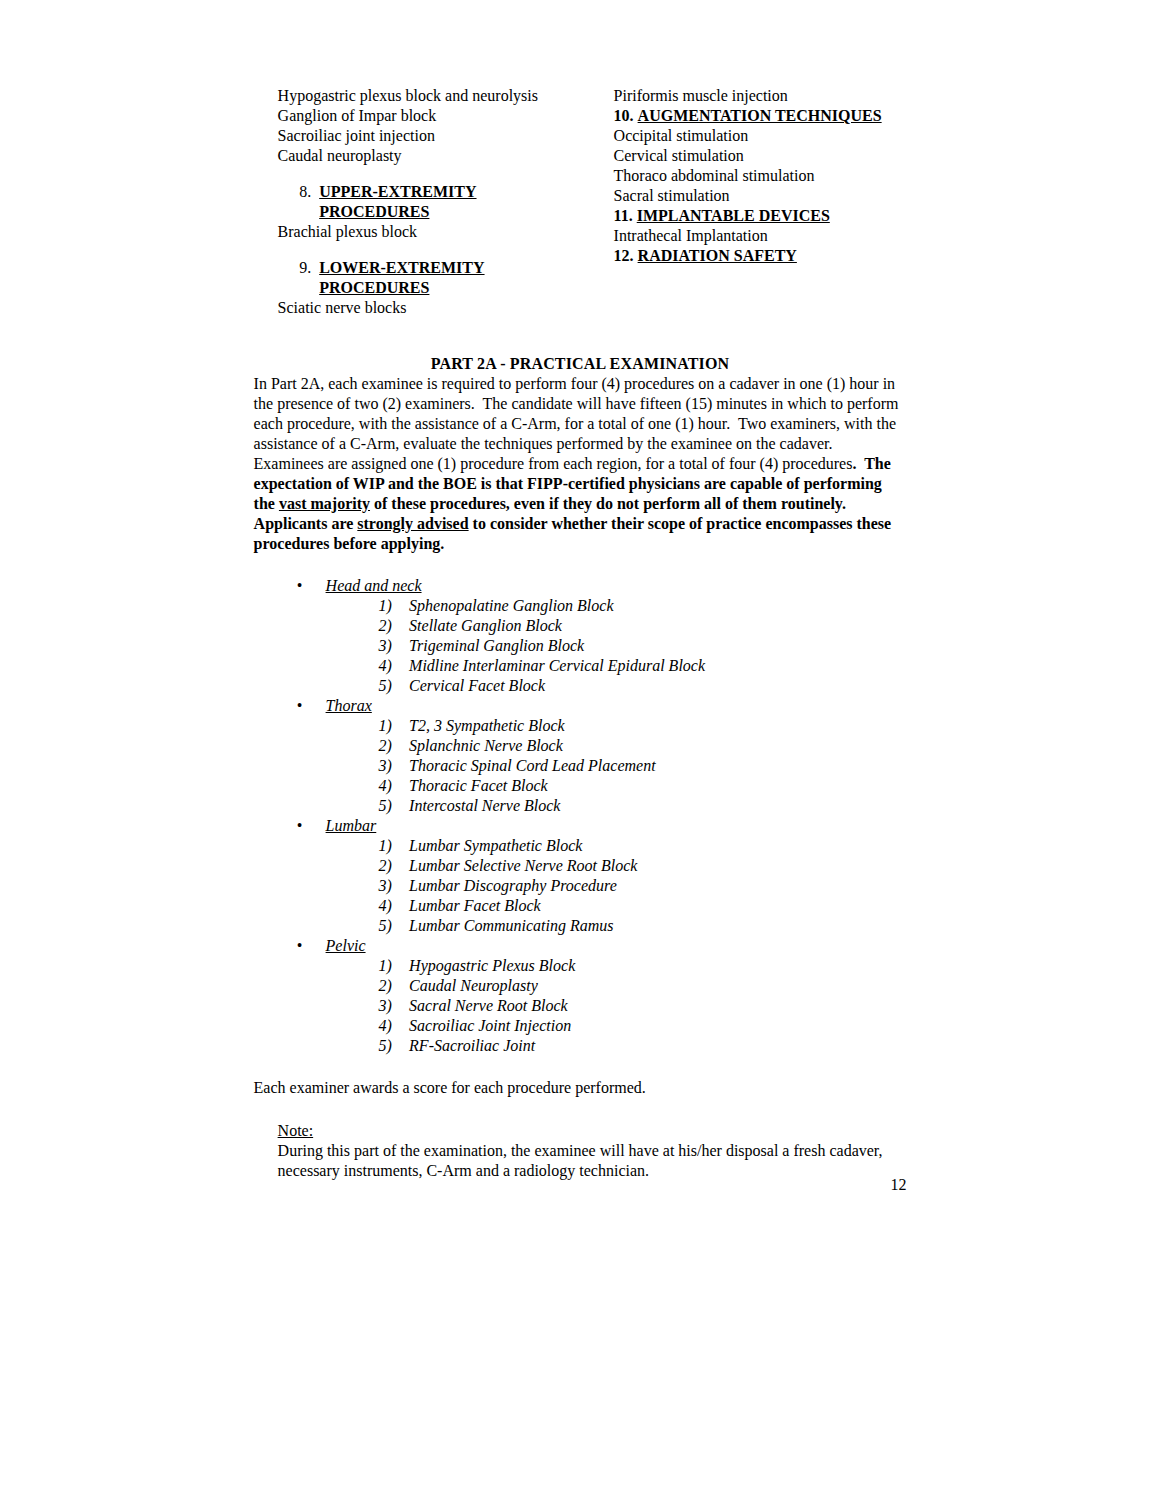Hypogastric plexus block and neurolysis
Ganglion of Impar block
Sacroiliac joint injection
Caudal neuroplasty
8. UPPER-EXTREMITY
PROCEDURES
Brachial plexus block
9. LOWER-EXTREMITY
PROCEDURES
Sciatic nerve blocks
Piriformis muscle injection
10. AUGMENTATION TECHNIQUES
Occipital stimulation
Cervical stimulation
Thoraco abdominal stimulation
Sacral stimulation
11. IMPLANTABLE DEVICES
Intrathecal Implantation
12. RADIATION SAFETY
PART 2A - PRACTICAL EXAMINATION
In Part 2A, each examinee is required to perform four (4) procedures on a cadaver in one (1) hour in the presence of two (2) examiners. The candidate will have fifteen (15) minutes in which to perform each procedure, with the assistance of a C-Arm, for a total of one (1) hour. Two examiners, with the assistance of a C-Arm, evaluate the techniques performed by the examinee on the cadaver. Examinees are assigned one (1) procedure from each region, for a total of four (4) procedures. The expectation of WIP and the BOE is that FIPP-certified physicians are capable of performing the vast majority of these procedures, even if they do not perform all of them routinely. Applicants are strongly advised to consider whether their scope of practice encompasses these procedures before applying.
Head and neck
Sphenopalatine Ganglion Block
Stellate Ganglion Block
Trigeminal Ganglion Block
Midline Interlaminar Cervical Epidural Block
Cervical Facet Block
Thorax
T2, 3 Sympathetic Block
Splanchnic Nerve Block
Thoracic Spinal Cord Lead Placement
Thoracic Facet Block
Intercostal Nerve Block
Lumbar
Lumbar Sympathetic Block
Lumbar Selective Nerve Root Block
Lumbar Discography Procedure
Lumbar Facet Block
Lumbar Communicating Ramus
Pelvic
Hypogastric Plexus Block
Caudal Neuroplasty
Sacral Nerve Root Block
Sacroiliac Joint Injection
RF-Sacroiliac Joint
Each examiner awards a score for each procedure performed.
Note:
During this part of the examination, the examinee will have at his/her disposal a fresh cadaver, necessary instruments, C-Arm and a radiology technician.
12